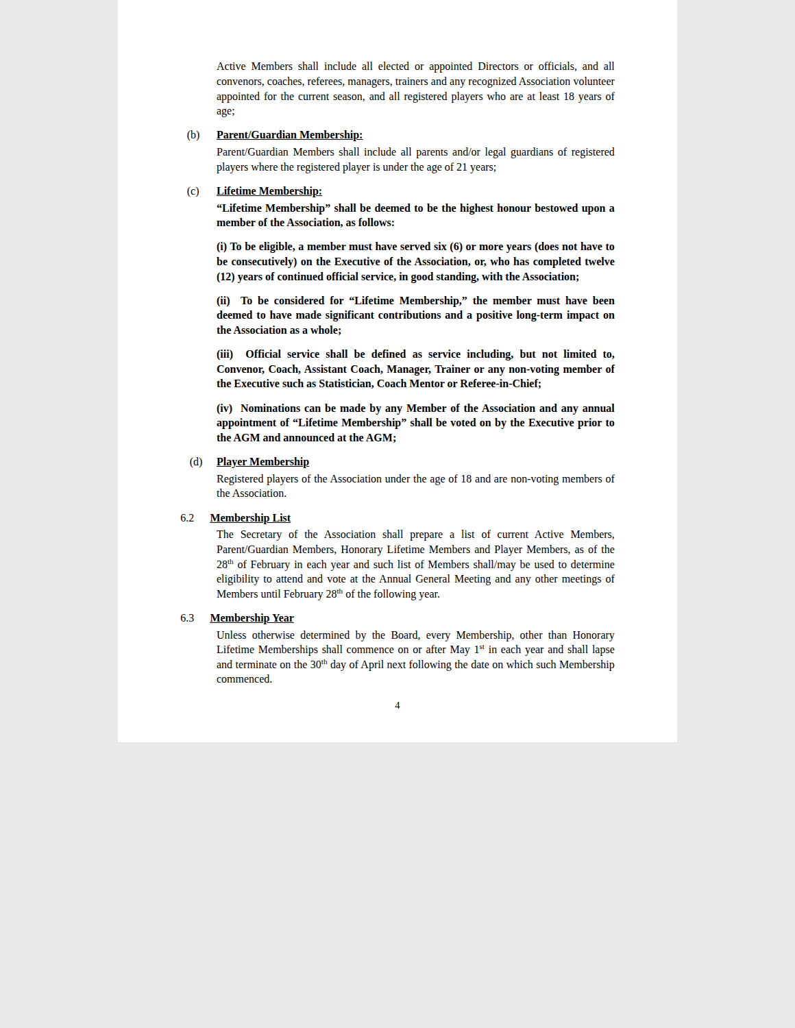Active Members shall include all elected or appointed Directors or officials, and all convenors, coaches, referees, managers, trainers and any recognized Association volunteer appointed for the current season, and all registered players who are at least 18 years of age;
(b)
Parent/Guardian Membership:
Parent/Guardian Members shall include all parents and/or legal guardians of registered players where the registered player is under the age of 21 years;
(c)
Lifetime Membership:
“Lifetime Membership” shall be deemed to be the highest honour bestowed upon a member of the Association, as follows:
(i) To be eligible, a member must have served six (6) or more years (does not have to be consecutively) on the Executive of the Association, or, who has completed twelve (12) years of continued official service, in good standing, with the Association;
(ii) To be considered for “Lifetime Membership,” the member must have been deemed to have made significant contributions and a positive long-term impact on the Association as a whole;
(iii) Official service shall be defined as service including, but not limited to, Convenor, Coach, Assistant Coach, Manager, Trainer or any non-voting member of the Executive such as Statistician, Coach Mentor or Referee-in-Chief;
(iv) Nominations can be made by any Member of the Association and any annual appointment of “Lifetime Membership” shall be voted on by the Executive prior to the AGM and announced at the AGM;
(d)
Player Membership
Registered players of the Association under the age of 18 and are non-voting members of the Association.
6.2
Membership List
The Secretary of the Association shall prepare a list of current Active Members, Parent/Guardian Members, Honorary Lifetime Members and Player Members, as of the 28th of February in each year and such list of Members shall/may be used to determine eligibility to attend and vote at the Annual General Meeting and any other meetings of Members until February 28th of the following year.
6.3
Membership Year
Unless otherwise determined by the Board, every Membership, other than Honorary Lifetime Memberships shall commence on or after May 1st in each year and shall lapse and terminate on the 30th day of April next following the date on which such Membership commenced.
4